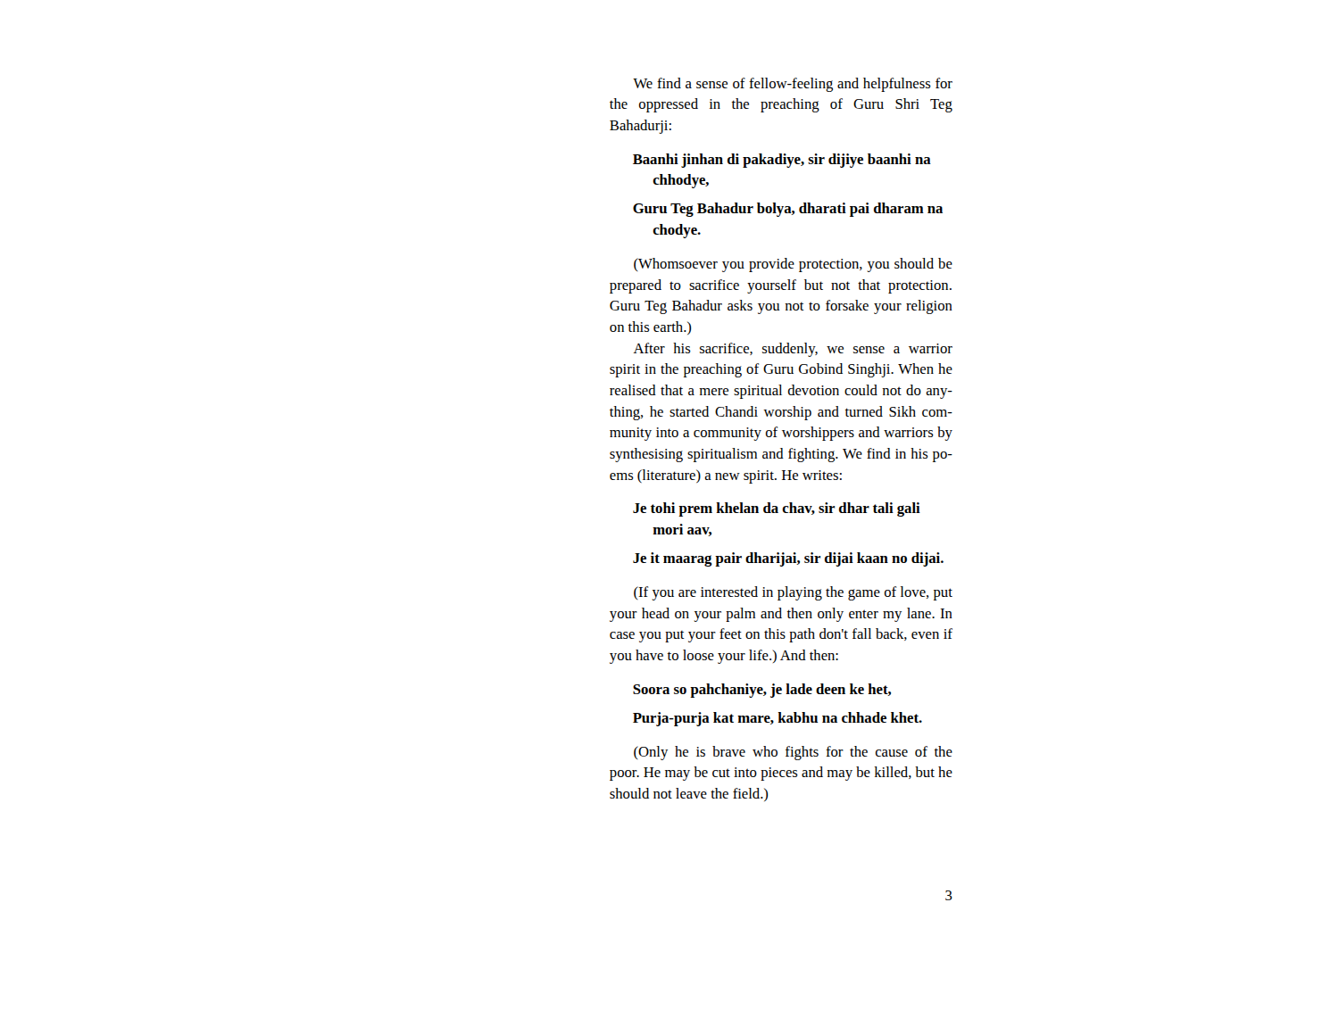We find a sense of fellow-feeling and helpfulness for the oppressed in the preaching of Guru Shri Teg Bahadurji:
Baanhi jinhan di pakadiye, sir dijiye baanhi na chhodye,
Guru Teg Bahadur bolya, dharati pai dharam na chodye.
(Whomsoever you provide protection, you should be prepared to sacrifice yourself but not that protection. Guru Teg Bahadur asks you not to forsake your religion on this earth.)
After his sacrifice, suddenly, we sense a warrior spirit in the preaching of Guru Gobind Singhji. When he realised that a mere spiritual devotion could not do anything, he started Chandi worship and turned Sikh community into a community of worshippers and warriors by synthesising spiritualism and fighting. We find in his poems (literature) a new spirit. He writes:
Je tohi prem khelan da chav, sir dhar tali gali mori aav,
Je it maarag pair dharijai, sir dijai kaan no dijai.
(If you are interested in playing the game of love, put your head on your palm and then only enter my lane. In case you put your feet on this path don't fall back, even if you have to loose your life.) And then:
Soora so pahchaniye, je lade deen ke het,
Purja-purja kat mare, kabhu na chhade khet.
(Only he is brave who fights for the cause of the poor. He may be cut into pieces and may be killed, but he should not leave the field.)
3